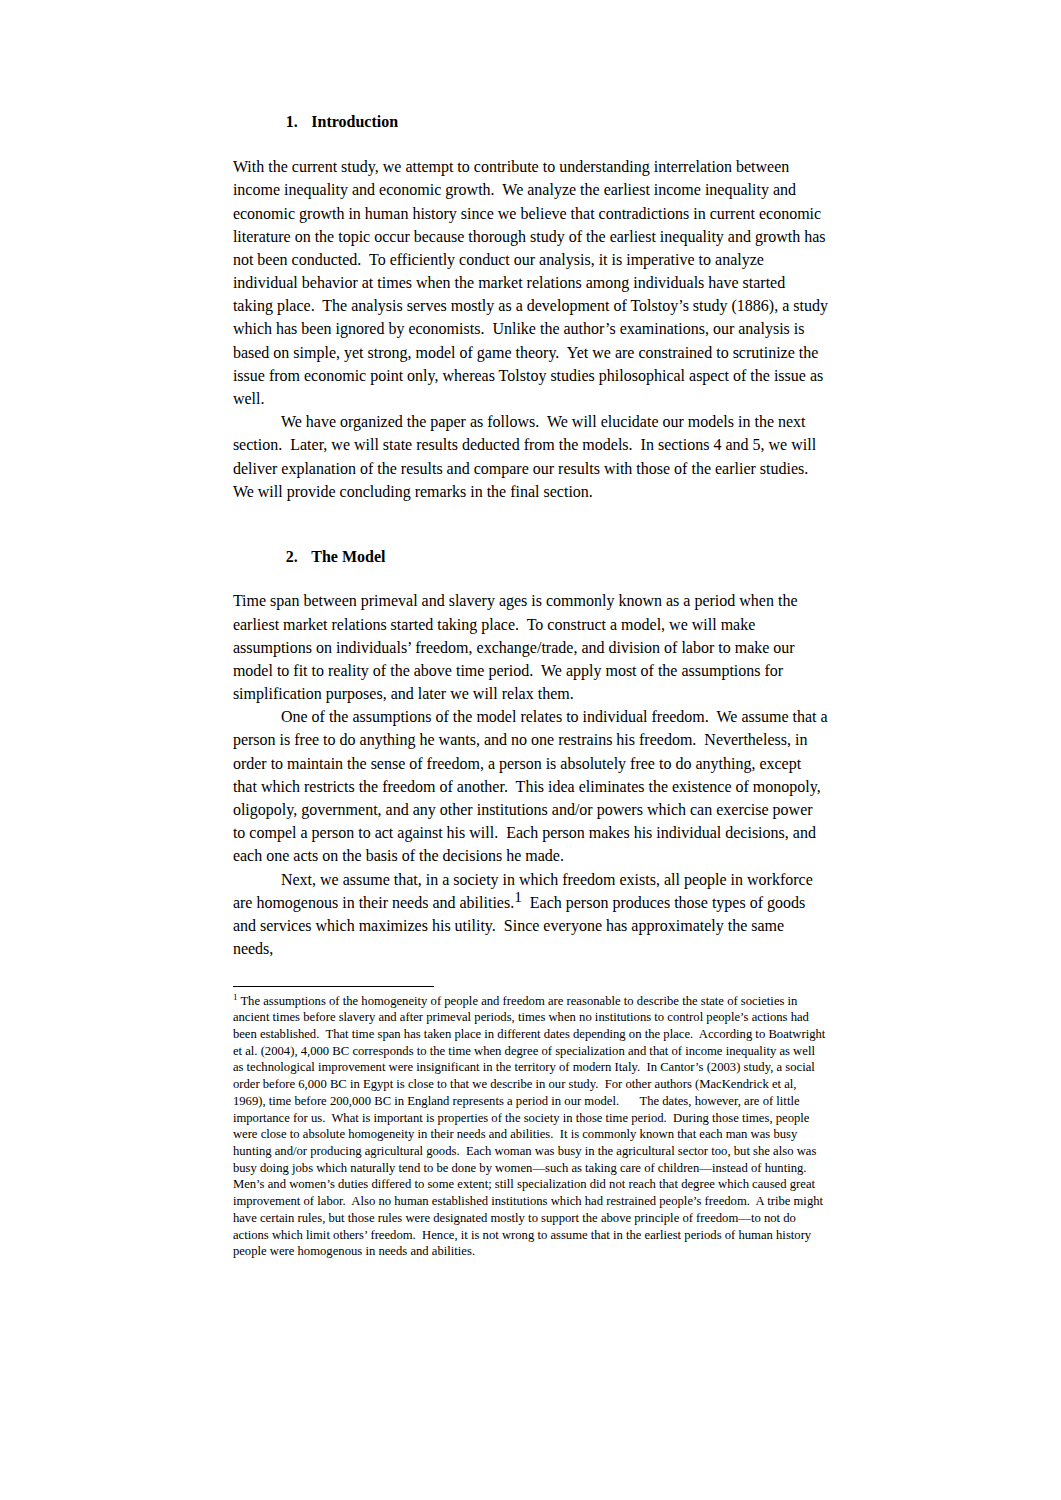1. Introduction
With the current study, we attempt to contribute to understanding interrelation between income inequality and economic growth. We analyze the earliest income inequality and economic growth in human history since we believe that contradictions in current economic literature on the topic occur because thorough study of the earliest inequality and growth has not been conducted. To efficiently conduct our analysis, it is imperative to analyze individual behavior at times when the market relations among individuals have started taking place. The analysis serves mostly as a development of Tolstoy’s study (1886), a study which has been ignored by economists. Unlike the author’s examinations, our analysis is based on simple, yet strong, model of game theory. Yet we are constrained to scrutinize the issue from economic point only, whereas Tolstoy studies philosophical aspect of the issue as well.
We have organized the paper as follows. We will elucidate our models in the next section. Later, we will state results deducted from the models. In sections 4 and 5, we will deliver explanation of the results and compare our results with those of the earlier studies. We will provide concluding remarks in the final section.
2. The Model
Time span between primeval and slavery ages is commonly known as a period when the earliest market relations started taking place. To construct a model, we will make assumptions on individuals’ freedom, exchange/trade, and division of labor to make our model to fit to reality of the above time period. We apply most of the assumptions for simplification purposes, and later we will relax them.
One of the assumptions of the model relates to individual freedom. We assume that a person is free to do anything he wants, and no one restrains his freedom. Nevertheless, in order to maintain the sense of freedom, a person is absolutely free to do anything, except that which restricts the freedom of another. This idea eliminates the existence of monopoly, oligopoly, government, and any other institutions and/or powers which can exercise power to compel a person to act against his will. Each person makes his individual decisions, and each one acts on the basis of the decisions he made.
Next, we assume that, in a society in which freedom exists, all people in workforce are homogenous in their needs and abilities.1 Each person produces those types of goods and services which maximizes his utility. Since everyone has approximately the same needs,
1 The assumptions of the homogeneity of people and freedom are reasonable to describe the state of societies in ancient times before slavery and after primeval periods, times when no institutions to control people’s actions had been established. That time span has taken place in different dates depending on the place. According to Boatwright et al. (2004), 4,000 BC corresponds to the time when degree of specialization and that of income inequality as well as technological improvement were insignificant in the territory of modern Italy. In Cantor’s (2003) study, a social order before 6,000 BC in Egypt is close to that we describe in our study. For other authors (MacKendrick et al, 1969), time before 200,000 BC in England represents a period in our model. The dates, however, are of little importance for us. What is important is properties of the society in those time period. During those times, people were close to absolute homogeneity in their needs and abilities. It is commonly known that each man was busy hunting and/or producing agricultural goods. Each woman was busy in the agricultural sector too, but she also was busy doing jobs which naturally tend to be done by women—such as taking care of children—instead of hunting. Men’s and women’s duties differed to some extent; still specialization did not reach that degree which caused great improvement of labor. Also no human established institutions which had restrained people’s freedom. A tribe might have certain rules, but those rules were designated mostly to support the above principle of freedom—to not do actions which limit others’ freedom. Hence, it is not wrong to assume that in the earliest periods of human history people were homogenous in needs and abilities.